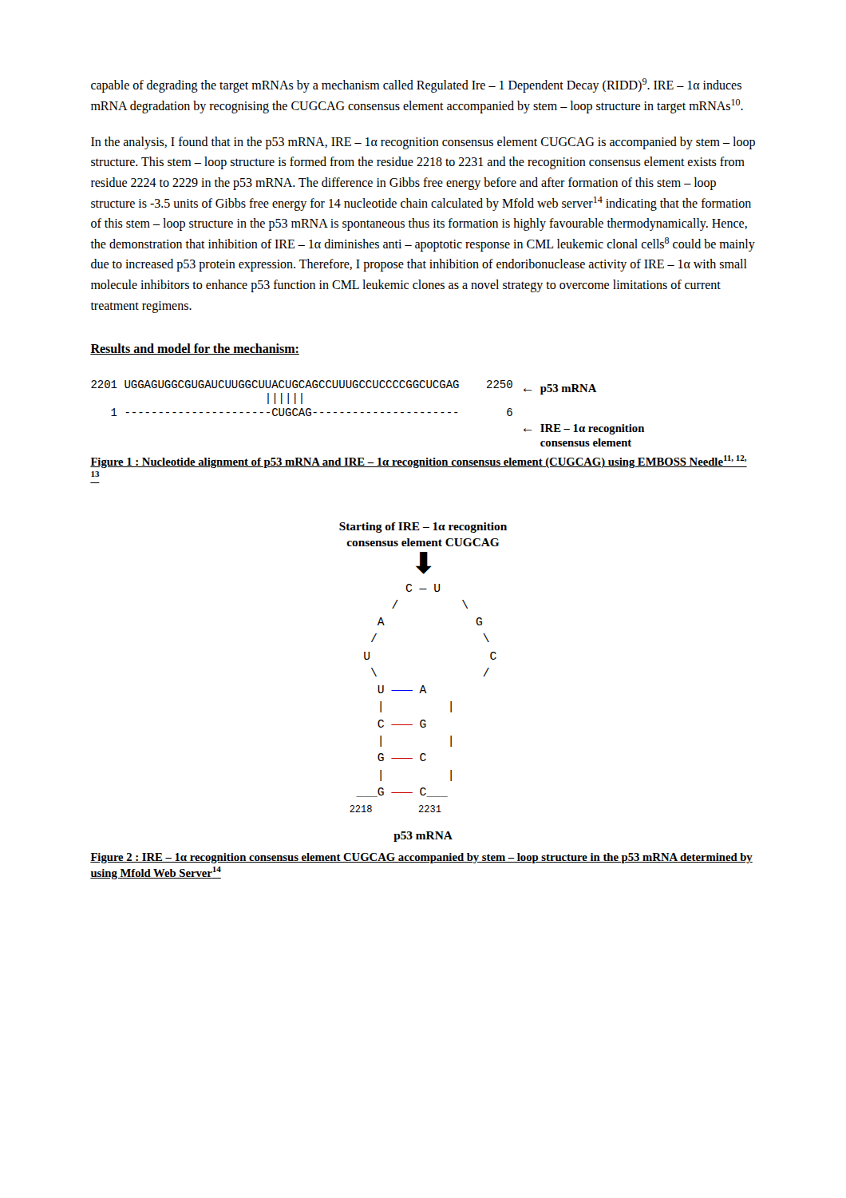capable of degrading the target mRNAs by a mechanism called Regulated Ire – 1 Dependent Decay (RIDD)9. IRE – 1α induces mRNA degradation by recognising the CUGCAG consensus element accompanied by stem – loop structure in target mRNAs10.
In the analysis, I found that in the p53 mRNA, IRE – 1α recognition consensus element CUGCAG is accompanied by stem – loop structure. This stem – loop structure is formed from the residue 2218 to 2231 and the recognition consensus element exists from residue 2224 to 2229 in the p53 mRNA. The difference in Gibbs free energy before and after formation of this stem – loop structure is -3.5 units of Gibbs free energy for 14 nucleotide chain calculated by Mfold web server14 indicating that the formation of this stem – loop structure in the p53 mRNA is spontaneous thus its formation is highly favourable thermodynamically. Hence, the demonstration that inhibition of IRE – 1α diminishes anti – apoptotic response in CML leukemic clonal cells8 could be mainly due to increased p53 protein expression. Therefore, I propose that inhibition of endoribonuclease activity of IRE – 1α with small molecule inhibitors to enhance p53 function in CML leukemic clones as a novel strategy to overcome limitations of current treatment regimens.
Results and model for the mechanism:
2201 UGGAGUGGCGUGAUCUUGGCUUACUGCAGCCUUUGCCUCCCCGGCUCGAG 2250 |||||| 1 ----------------------CUGCAG---------------------- 6
←p53 mRNA
←IRE – 1α recognition
consensus element
Figure 1 : Nucleotide alignment of p53 mRNA and IRE – 1α recognition consensus element (CUGCAG) using EMBOSS Needle11, 12, 13
Starting of IRE – 1α recognition
consensus element CUGCAG
⬇
C — U / \ A G / \ U C \ / U ——— A | | C ——— G | | G ——— C | | ___G ——— C___ 2218 2231
p53 mRNA
Figure 2 : IRE – 1α recognition consensus element CUGCAG accompanied by stem – loop structure in the p53 mRNA determined by using Mfold Web Server14